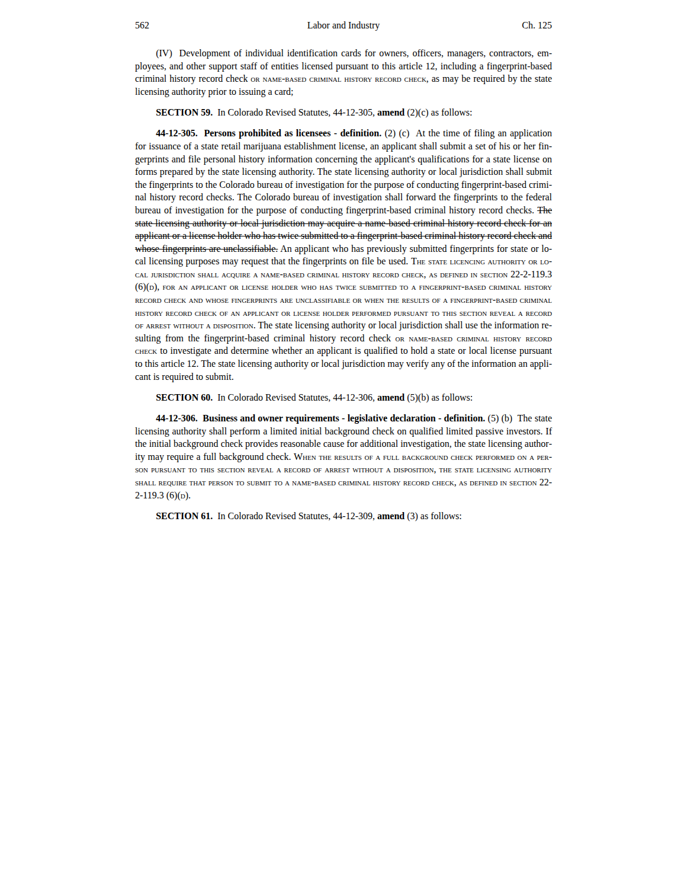562
Labor and Industry
Ch. 125
(IV) Development of individual identification cards for owners, officers, managers, contractors, employees, and other support staff of entities licensed pursuant to this article 12, including a fingerprint-based criminal history record check or name-based criminal history record check, as may be required by the state licensing authority prior to issuing a card;
SECTION 59. In Colorado Revised Statutes, 44-12-305, amend (2)(c) as follows:
44-12-305. Persons prohibited as licensees - definition. (2) (c) At the time of filing an application for issuance of a state retail marijuana establishment license, an applicant shall submit a set of his or her fingerprints and file personal history information concerning the applicant's qualifications for a state license on forms prepared by the state licensing authority. The state licensing authority or local jurisdiction shall submit the fingerprints to the Colorado bureau of investigation for the purpose of conducting fingerprint-based criminal history record checks. The Colorado bureau of investigation shall forward the fingerprints to the federal bureau of investigation for the purpose of conducting fingerprint-based criminal history record checks. The state licensing authority or local jurisdiction may acquire a name-based criminal history record check for an applicant or a license holder who has twice submitted to a fingerprint-based criminal history record check and whose fingerprints are unclassifiable. An applicant who has previously submitted fingerprints for state or local licensing purposes may request that the fingerprints on file be used. The state licencing authority or local jurisdiction shall acquire a name-based criminal history record check, as defined in section 22-2-119.3 (6)(d), for an applicant or license holder who has twice submitted to a fingerprint-based criminal history record check and whose fingerprints are unclassifiable or when the results of a fingerprint-based criminal history record check of an applicant or license holder performed pursuant to this section reveal a record of arrest without a disposition. The state licensing authority or local jurisdiction shall use the information resulting from the fingerprint-based criminal history record check or name-based criminal history record check to investigate and determine whether an applicant is qualified to hold a state or local license pursuant to this article 12. The state licensing authority or local jurisdiction may verify any of the information an applicant is required to submit.
SECTION 60. In Colorado Revised Statutes, 44-12-306, amend (5)(b) as follows:
44-12-306. Business and owner requirements - legislative declaration - definition. (5) (b) The state licensing authority shall perform a limited initial background check on qualified limited passive investors. If the initial background check provides reasonable cause for additional investigation, the state licensing authority may require a full background check. When the results of a full background check performed on a person pursuant to this section reveal a record of arrest without a disposition, the state licensing authority shall require that person to submit to a name-based criminal history record check, as defined in section 22-2-119.3 (6)(d).
SECTION 61. In Colorado Revised Statutes, 44-12-309, amend (3) as follows: